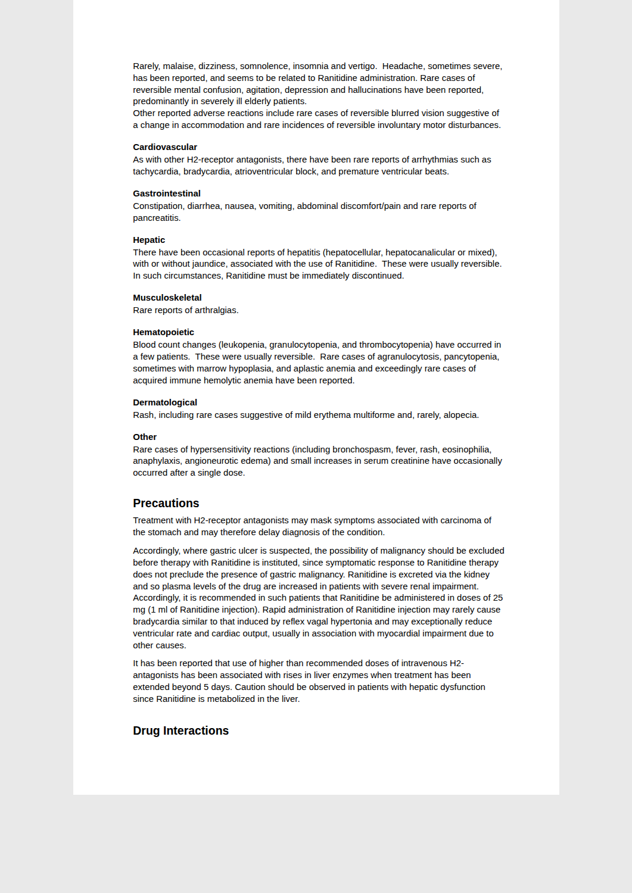Rarely, malaise, dizziness, somnolence, insomnia and vertigo. Headache, sometimes severe, has been reported, and seems to be related to Ranitidine administration. Rare cases of reversible mental confusion, agitation, depression and hallucinations have been reported, predominantly in severely ill elderly patients.
Other reported adverse reactions include rare cases of reversible blurred vision suggestive of a change in accommodation and rare incidences of reversible involuntary motor disturbances.
Cardiovascular
As with other H2-receptor antagonists, there have been rare reports of arrhythmias such as tachycardia, bradycardia, atrioventricular block, and premature ventricular beats.
Gastrointestinal
Constipation, diarrhea, nausea, vomiting, abdominal discomfort/pain and rare reports of pancreatitis.
Hepatic
There have been occasional reports of hepatitis (hepatocellular, hepatocanalicular or mixed), with or without jaundice, associated with the use of Ranitidine. These were usually reversible. In such circumstances, Ranitidine must be immediately discontinued.
Musculoskeletal
Rare reports of arthralgias.
Hematopoietic
Blood count changes (leukopenia, granulocytopenia, and thrombocytopenia) have occurred in a few patients. These were usually reversible. Rare cases of agranulocytosis, pancytopenia, sometimes with marrow hypoplasia, and aplastic anemia and exceedingly rare cases of acquired immune hemolytic anemia have been reported.
Dermatological
Rash, including rare cases suggestive of mild erythema multiforme and, rarely, alopecia.
Other
Rare cases of hypersensitivity reactions (including bronchospasm, fever, rash, eosinophilia, anaphylaxis, angioneurotic edema) and small increases in serum creatinine have occasionally occurred after a single dose.
Precautions
Treatment with H2-receptor antagonists may mask symptoms associated with carcinoma of the stomach and may therefore delay diagnosis of the condition.
Accordingly, where gastric ulcer is suspected, the possibility of malignancy should be excluded before therapy with Ranitidine is instituted, since symptomatic response to Ranitidine therapy does not preclude the presence of gastric malignancy. Ranitidine is excreted via the kidney and so plasma levels of the drug are increased in patients with severe renal impairment. Accordingly, it is recommended in such patients that Ranitidine be administered in doses of 25 mg (1 ml of Ranitidine injection). Rapid administration of Ranitidine injection may rarely cause bradycardia similar to that induced by reflex vagal hypertonia and may exceptionally reduce ventricular rate and cardiac output, usually in association with myocardial impairment due to other causes.
It has been reported that use of higher than recommended doses of intravenous H2-antagonists has been associated with rises in liver enzymes when treatment has been extended beyond 5 days. Caution should be observed in patients with hepatic dysfunction since Ranitidine is metabolized in the liver.
Drug Interactions